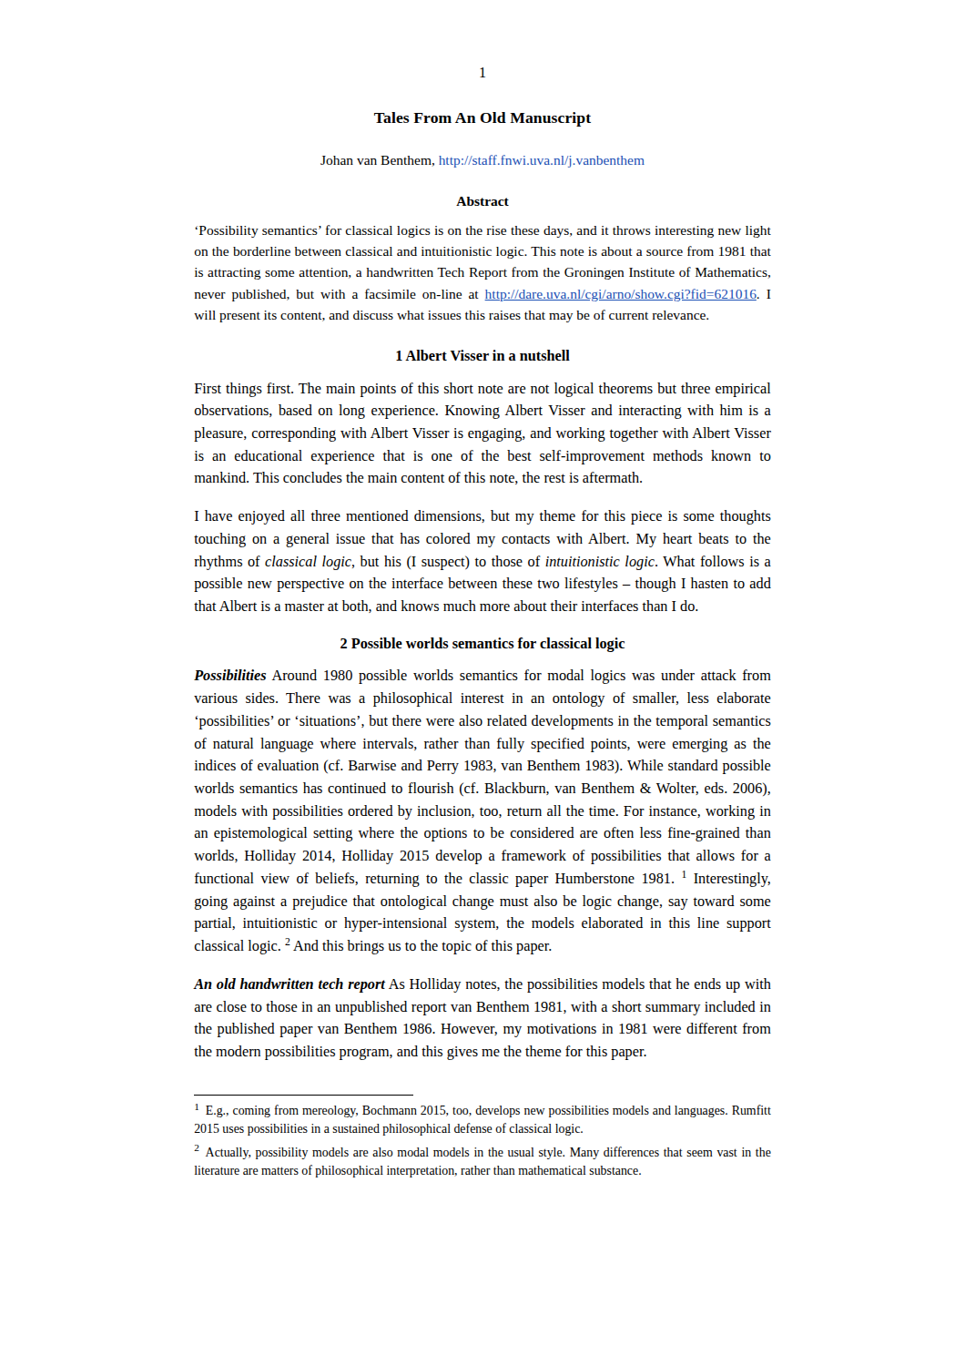1
Tales From An Old Manuscript
Johan van Benthem, http://staff.fnwi.uva.nl/j.vanbenthem
Abstract
‘Possibility semantics’ for classical logics is on the rise these days, and it throws interesting new light on the borderline between classical and intuitionistic logic. This note is about a source from 1981 that is attracting some attention, a handwritten Tech Report from the Groningen Institute of Mathematics, never published, but with a facsimile on-line at http://dare.uva.nl/cgi/arno/show.cgi?fid=621016. I will present its content, and discuss what issues this raises that may be of current relevance.
1 Albert Visser in a nutshell
First things first. The main points of this short note are not logical theorems but three empirical observations, based on long experience. Knowing Albert Visser and interacting with him is a pleasure, corresponding with Albert Visser is engaging, and working together with Albert Visser is an educational experience that is one of the best self-improvement methods known to mankind. This concludes the main content of this note, the rest is aftermath.
I have enjoyed all three mentioned dimensions, but my theme for this piece is some thoughts touching on a general issue that has colored my contacts with Albert. My heart beats to the rhythms of classical logic, but his (I suspect) to those of intuitionistic logic. What follows is a possible new perspective on the interface between these two lifestyles – though I hasten to add that Albert is a master at both, and knows much more about their interfaces than I do.
2 Possible worlds semantics for classical logic
Possibilities Around 1980 possible worlds semantics for modal logics was under attack from various sides. There was a philosophical interest in an ontology of smaller, less elaborate ‘possibilities’ or ‘situations’, but there were also related developments in the temporal semantics of natural language where intervals, rather than fully specified points, were emerging as the indices of evaluation (cf. Barwise and Perry 1983, van Benthem 1983). While standard possible worlds semantics has continued to flourish (cf. Blackburn, van Benthem & Wolter, eds. 2006), models with possibilities ordered by inclusion, too, return all the time. For instance, working in an epistemological setting where the options to be considered are often less fine-grained than worlds, Holliday 2014, Holliday 2015 develop a framework of possibilities that allows for a functional view of beliefs, returning to the classic paper Humberstone 1981. 1 Interestingly, going against a prejudice that ontological change must also be logic change, say toward some partial, intuitionistic or hyper-intensional system, the models elaborated in this line support classical logic. 2 And this brings us to the topic of this paper.
An old handwritten tech report As Holliday notes, the possibilities models that he ends up with are close to those in an unpublished report van Benthem 1981, with a short summary included in the published paper van Benthem 1986. However, my motivations in 1981 were different from the modern possibilities program, and this gives me the theme for this paper.
1 E.g., coming from mereology, Bochmann 2015, too, develops new possibilities models and languages. Rumfitt 2015 uses possibilities in a sustained philosophical defense of classical logic.
2 Actually, possibility models are also modal models in the usual style. Many differences that seem vast in the literature are matters of philosophical interpretation, rather than mathematical substance.